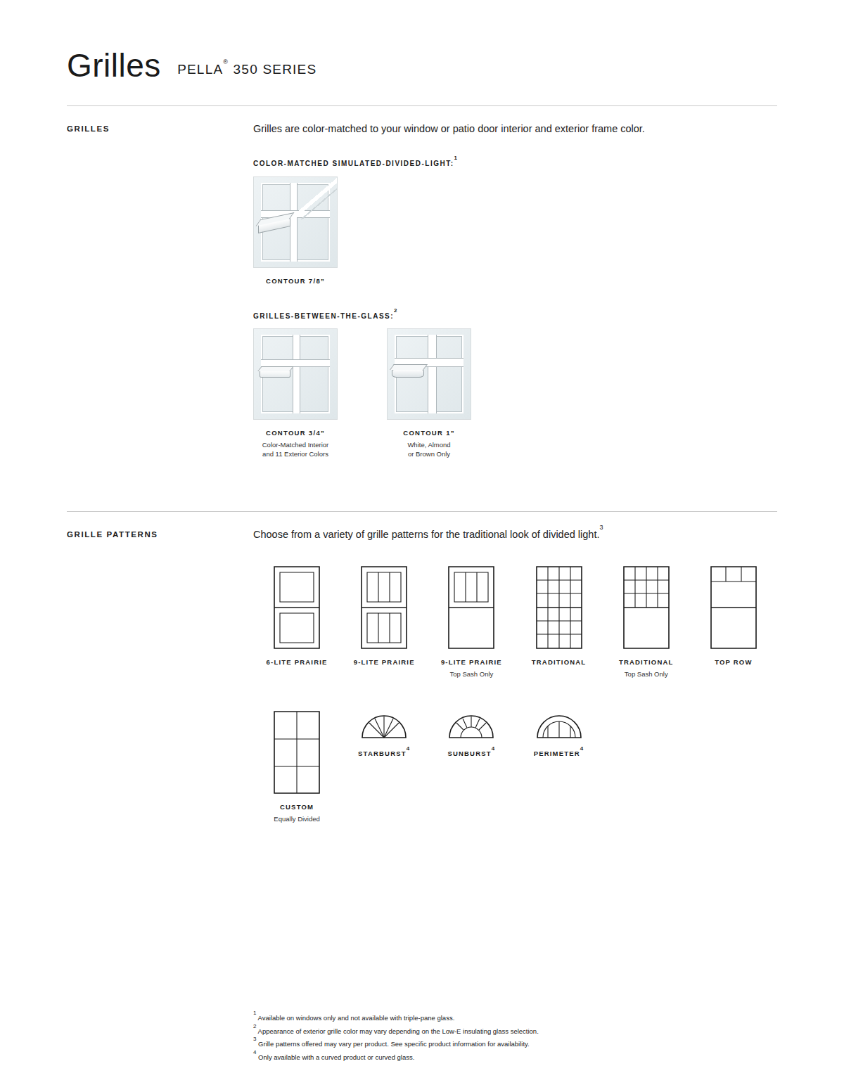Grilles PELLA® 350 SERIES
GRILLES
Grilles are color-matched to your window or patio door interior and exterior frame color.
COLOR-MATCHED SIMULATED-DIVIDED-LIGHT:1
CONTOUR 7/8”
GRILLES-BETWEEN-THE-GLASS:2
CONTOUR 3/4” Color-Matched Interior
and 11 Exterior Colors
CONTOUR 1” White, Almond
or Brown Only
GRILLE PATTERNS
Choose from a variety of grille patterns for the traditional look of divided light.3
6-LITE PRAIRIE
9-LITE PRAIRIE
9-LITE PRAIRIETop Sash Only
TRADITIONAL
TRADITIONALTop Sash Only
TOP ROW
CUSTOMEqually Divided
STARBURST4
SUNBURST4
PERIMETER4
1 Available on windows only and not available with triple-pane glass.
2 Appearance of exterior grille color may vary depending on the Low-E insulating glass selection.
3 Grille patterns offered may vary per product. See specific product information for availability.
4 Only available with a curved product or curved glass.